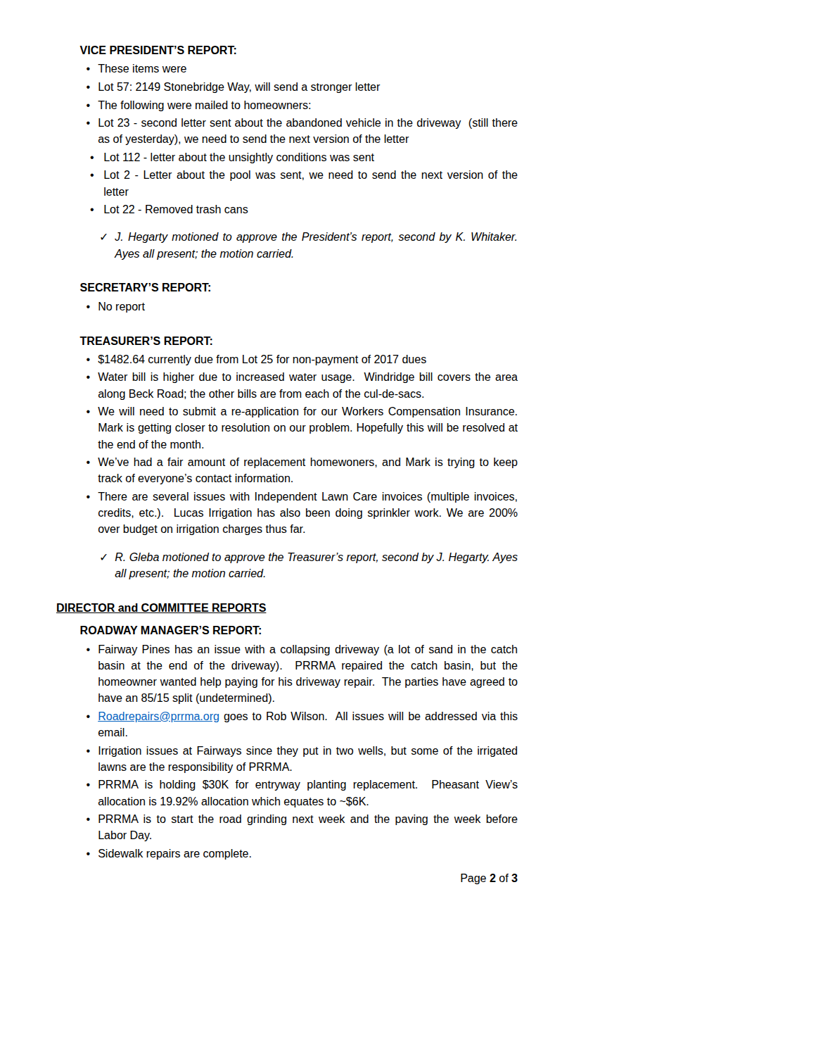VICE PRESIDENT’S REPORT:
These items were
Lot 57: 2149 Stonebridge Way, will send a stronger letter
The following were mailed to homeowners:
Lot 23 - second letter sent about the abandoned vehicle in the driveway (still there as of yesterday), we need to send the next version of the letter
Lot 112 - letter about the unsightly conditions was sent
Lot 2 - Letter about the pool was sent, we need to send the next version of the letter
Lot 22 - Removed trash cans
J. Hegarty motioned to approve the President’s report, second by K. Whitaker. Ayes all present; the motion carried.
SECRETARY’S REPORT:
No report
TREASURER’S REPORT:
$1482.64 currently due from Lot 25 for non-payment of 2017 dues
Water bill is higher due to increased water usage. Windridge bill covers the area along Beck Road; the other bills are from each of the cul-de-sacs.
We will need to submit a re-application for our Workers Compensation Insurance. Mark is getting closer to resolution on our problem. Hopefully this will be resolved at the end of the month.
We’ve had a fair amount of replacement homewoners, and Mark is trying to keep track of everyone’s contact information.
There are several issues with Independent Lawn Care invoices (multiple invoices, credits, etc.). Lucas Irrigation has also been doing sprinkler work. We are 200% over budget on irrigation charges thus far.
R. Gleba motioned to approve the Treasurer’s report, second by J. Hegarty. Ayes all present; the motion carried.
DIRECTOR and COMMITTEE REPORTS
ROADWAY MANAGER’S REPORT:
Fairway Pines has an issue with a collapsing driveway (a lot of sand in the catch basin at the end of the driveway). PRRMA repaired the catch basin, but the homeowner wanted help paying for his driveway repair. The parties have agreed to have an 85/15 split (undetermined).
Roadrepairs@prrma.org goes to Rob Wilson. All issues will be addressed via this email.
Irrigation issues at Fairways since they put in two wells, but some of the irrigated lawns are the responsibility of PRRMA.
PRRMA is holding $30K for entryway planting replacement. Pheasant View’s allocation is 19.92% allocation which equates to ~$6K.
PRRMA is to start the road grinding next week and the paving the week before Labor Day.
Sidewalk repairs are complete.
Page 2 of 3